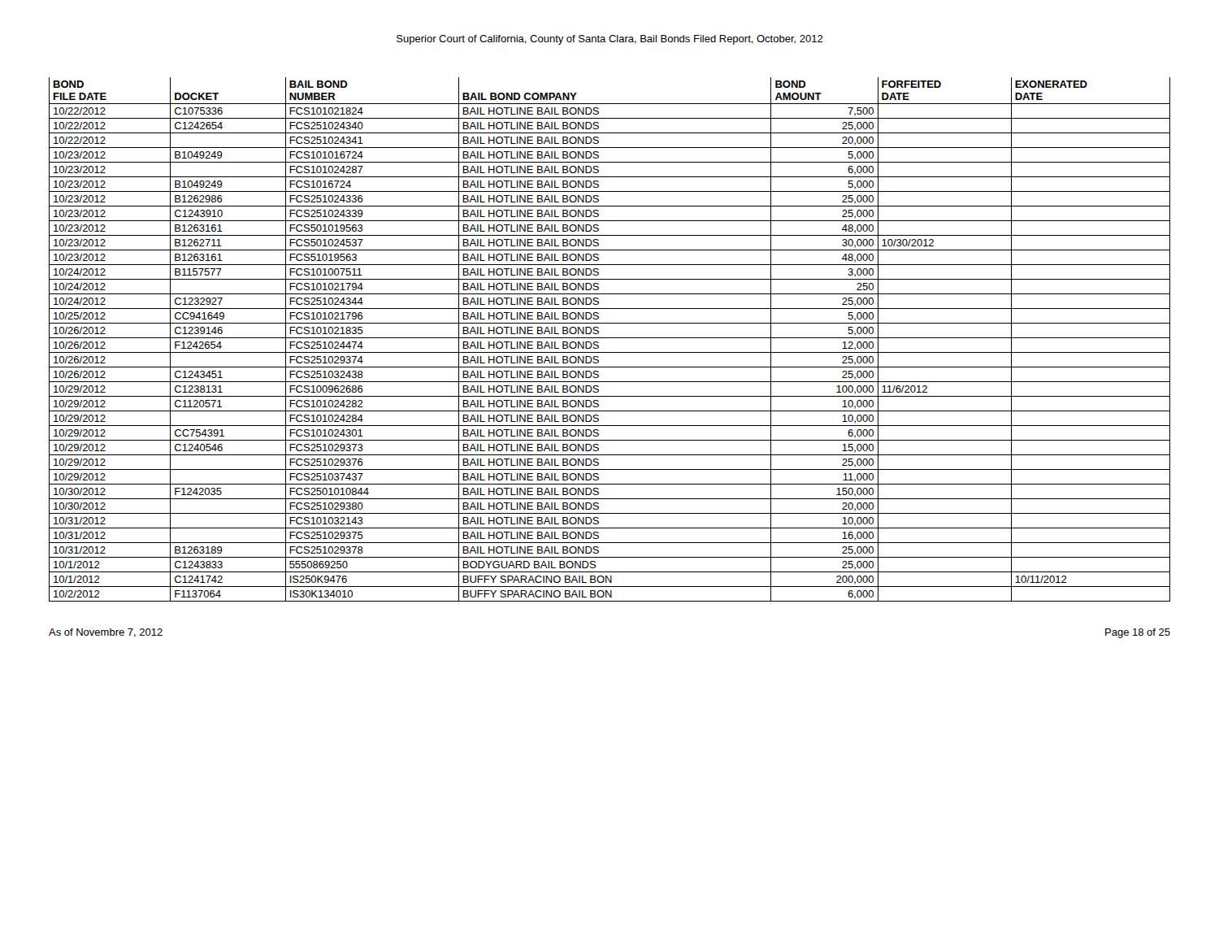Superior Court of California, County of Santa Clara, Bail Bonds Filed Report, October, 2012
| BOND FILE DATE | DOCKET | BAIL BOND NUMBER | BAIL BOND COMPANY | BOND AMOUNT | FORFEITED DATE | EXONERATED DATE |
| --- | --- | --- | --- | --- | --- | --- |
| 10/22/2012 | C1075336 | FCS101021824 | BAIL HOTLINE BAIL BONDS | 7,500 | | |
| 10/22/2012 | C1242654 | FCS251024340 | BAIL HOTLINE BAIL BONDS | 25,000 | | |
| 10/22/2012 | | FCS251024341 | BAIL HOTLINE BAIL BONDS | 20,000 | | |
| 10/23/2012 | B1049249 | FCS101016724 | BAIL HOTLINE BAIL BONDS | 5,000 | | |
| 10/23/2012 | | FCS101024287 | BAIL HOTLINE BAIL BONDS | 6,000 | | |
| 10/23/2012 | B1049249 | FCS1016724 | BAIL HOTLINE BAIL BONDS | 5,000 | | |
| 10/23/2012 | B1262986 | FCS251024336 | BAIL HOTLINE BAIL BONDS | 25,000 | | |
| 10/23/2012 | C1243910 | FCS251024339 | BAIL HOTLINE BAIL BONDS | 25,000 | | |
| 10/23/2012 | B1263161 | FCS501019563 | BAIL HOTLINE BAIL BONDS | 48,000 | | |
| 10/23/2012 | B1262711 | FCS501024537 | BAIL HOTLINE BAIL BONDS | 30,000 | 10/30/2012 | |
| 10/23/2012 | B1263161 | FCS51019563 | BAIL HOTLINE BAIL BONDS | 48,000 | | |
| 10/24/2012 | B1157577 | FCS101007511 | BAIL HOTLINE BAIL BONDS | 3,000 | | |
| 10/24/2012 | | FCS101021794 | BAIL HOTLINE BAIL BONDS | 250 | | |
| 10/24/2012 | C1232927 | FCS251024344 | BAIL HOTLINE BAIL BONDS | 25,000 | | |
| 10/25/2012 | CC941649 | FCS101021796 | BAIL HOTLINE BAIL BONDS | 5,000 | | |
| 10/26/2012 | C1239146 | FCS101021835 | BAIL HOTLINE BAIL BONDS | 5,000 | | |
| 10/26/2012 | F1242654 | FCS251024474 | BAIL HOTLINE BAIL BONDS | 12,000 | | |
| 10/26/2012 | | FCS251029374 | BAIL HOTLINE BAIL BONDS | 25,000 | | |
| 10/26/2012 | C1243451 | FCS251032438 | BAIL HOTLINE BAIL BONDS | 25,000 | | |
| 10/29/2012 | C1238131 | FCS100962686 | BAIL HOTLINE BAIL BONDS | 100,000 | 11/6/2012 | |
| 10/29/2012 | C1120571 | FCS101024282 | BAIL HOTLINE BAIL BONDS | 10,000 | | |
| 10/29/2012 | | FCS101024284 | BAIL HOTLINE BAIL BONDS | 10,000 | | |
| 10/29/2012 | CC754391 | FCS101024301 | BAIL HOTLINE BAIL BONDS | 6,000 | | |
| 10/29/2012 | C1240546 | FCS251029373 | BAIL HOTLINE BAIL BONDS | 15,000 | | |
| 10/29/2012 | | FCS251029376 | BAIL HOTLINE BAIL BONDS | 25,000 | | |
| 10/29/2012 | | FCS251037437 | BAIL HOTLINE BAIL BONDS | 11,000 | | |
| 10/30/2012 | F1242035 | FCS2501010844 | BAIL HOTLINE BAIL BONDS | 150,000 | | |
| 10/30/2012 | | FCS251029380 | BAIL HOTLINE BAIL BONDS | 20,000 | | |
| 10/31/2012 | | FCS101032143 | BAIL HOTLINE BAIL BONDS | 10,000 | | |
| 10/31/2012 | | FCS251029375 | BAIL HOTLINE BAIL BONDS | 16,000 | | |
| 10/31/2012 | B1263189 | FCS251029378 | BAIL HOTLINE BAIL BONDS | 25,000 | | |
| 10/1/2012 | C1243833 | 5550869250 | BODYGUARD BAIL BONDS | 25,000 | | |
| 10/1/2012 | C1241742 | IS250K9476 | BUFFY SPARACINO BAIL BON | 200,000 | | 10/11/2012 |
| 10/2/2012 | F1137064 | IS30K134010 | BUFFY SPARACINO BAIL BON | 6,000 | | |
As of Novembre 7, 2012
Page 18 of 25